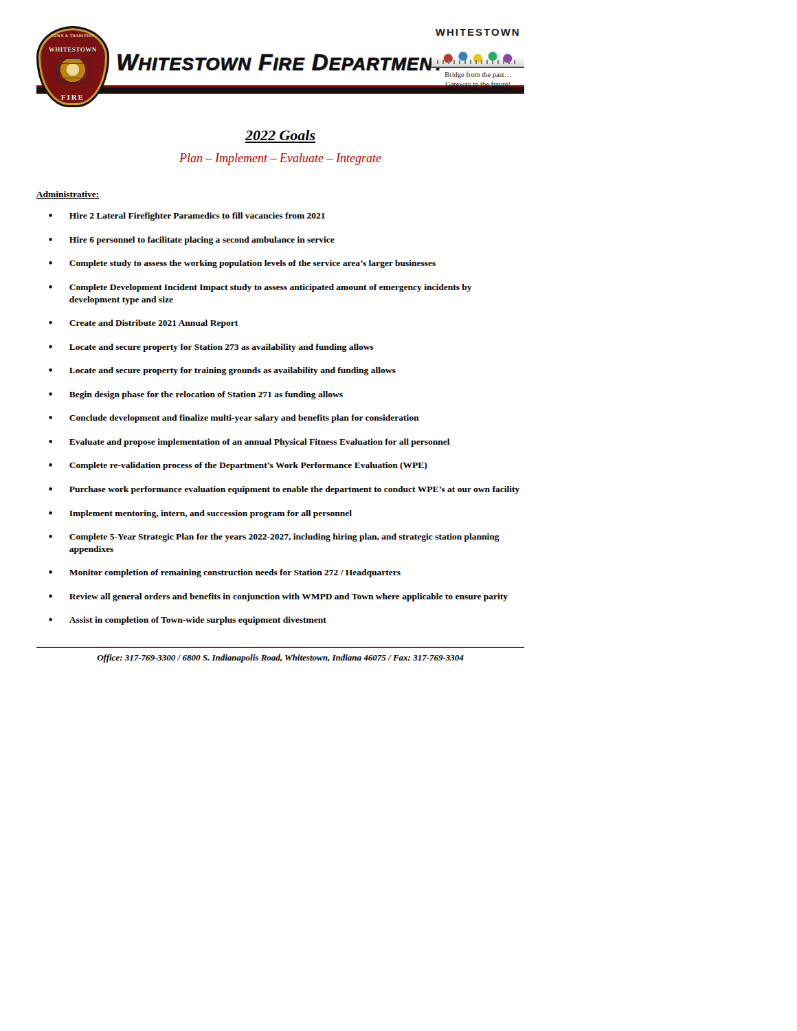TOWN & TRADITION
WHITESTOWN
FIRE
WHITESTOWN
Bridge from the past…
Gateway to the future!
WHITESTOWN FIRE DEPARTMENT
2022 Goals
Plan – Implement – Evaluate – Integrate
Administrative:
Hire 2 Lateral Firefighter Paramedics to fill vacancies from 2021
Hire 6 personnel to facilitate placing a second ambulance in service
Complete study to assess the working population levels of the service area’s larger businesses
Complete Development Incident Impact study to assess anticipated amount of emergency incidents by development type and size
Create and Distribute 2021 Annual Report
Locate and secure property for Station 273 as availability and funding allows
Locate and secure property for training grounds as availability and funding allows
Begin design phase for the relocation of Station 271 as funding allows
Conclude development and finalize multi-year salary and benefits plan for consideration
Evaluate and propose implementation of an annual Physical Fitness Evaluation for all personnel
Complete re-validation process of the Department’s Work Performance Evaluation (WPE)
Purchase work performance evaluation equipment to enable the department to conduct WPE’s at our own facility
Implement mentoring, intern, and succession program for all personnel
Complete 5-Year Strategic Plan for the years 2022-2027, including hiring plan, and strategic station planning appendixes
Monitor completion of remaining construction needs for Station 272 / Headquarters
Review all general orders and benefits in conjunction with WMPD and Town where applicable to ensure parity
Assist in completion of Town-wide surplus equipment divestment
Office: 317-769-3300 / 6800 S. Indianapolis Road, Whitestown, Indiana 46075 / Fax: 317-769-3304